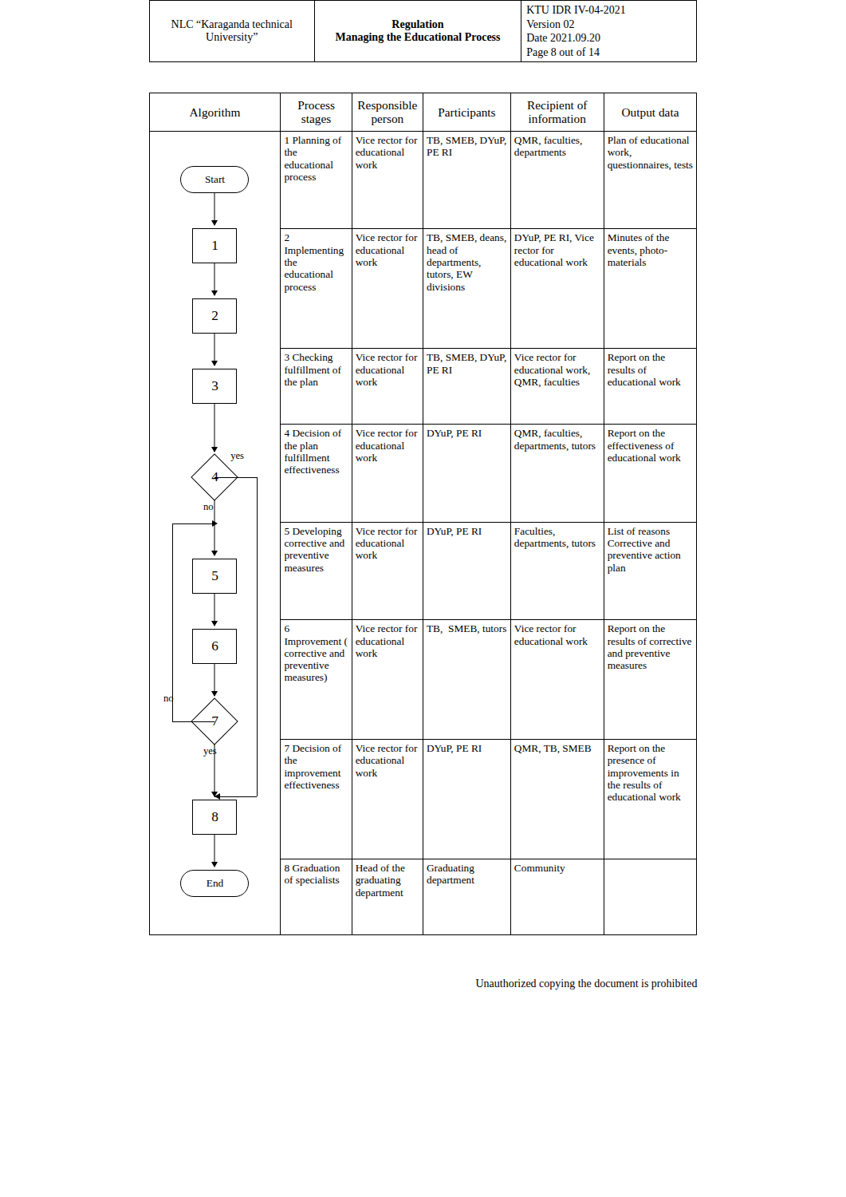| NLC “Karaganda technical University” | Regulation Managing the Educational Process | KTU IDR IV-04-2021 Version 02 Date 2021.09.20 Page 8 out of 14 |
| Algorithm | Process stages | Responsible person | Participants | Recipient of information | Output data |
| --- | --- | --- | --- | --- | --- |
| Start 1 2 3 4 yes no 5 6 7 no yes 8 End | 1 Planning of the educational process | Vice rector for educational work | TB, SMEB, DYuP, PE RI | QMR, faculties, departments | Plan of educational work, questionnaires, tests |
| 2 Implementing the educational process | Vice rector for educational work | TB, SMEB, deans, head of departments, tutors, EW divisions | DYuP, PE RI, Vice rector for educational work | Minutes of the events, photo-materials |
| 3 Checking fulfillment of the plan | Vice rector for educational work | TB, SMEB, DYuP, PE RI | Vice rector for educational work, QMR, faculties | Report on the results of educational work |
| 4 Decision of the plan fulfillment effectiveness | Vice rector for educational work | DYuP, PE RI | QMR, faculties, departments, tutors | Report on the effectiveness of educational work |
| 5 Developing corrective and preventive measures | Vice rector for educational work | DYuP, PE RI | Faculties, departments, tutors | List of reasons Corrective and preventive action plan |
| 6 Improvement ( corrective and preventive measures) | Vice rector for educational work | TB, SMEB, tutors | Vice rector for educational work | Report on the results of corrective and preventive measures |
| 7 Decision of the improvement effectiveness | Vice rector for educational work | DYuP, PE RI | QMR, TB, SMEB | Report on the presence of improvements in the results of educational work |
| 8 Graduation of specialists | Head of the graduating department | Graduating department | Community | |
Unauthorized copying the document is prohibited